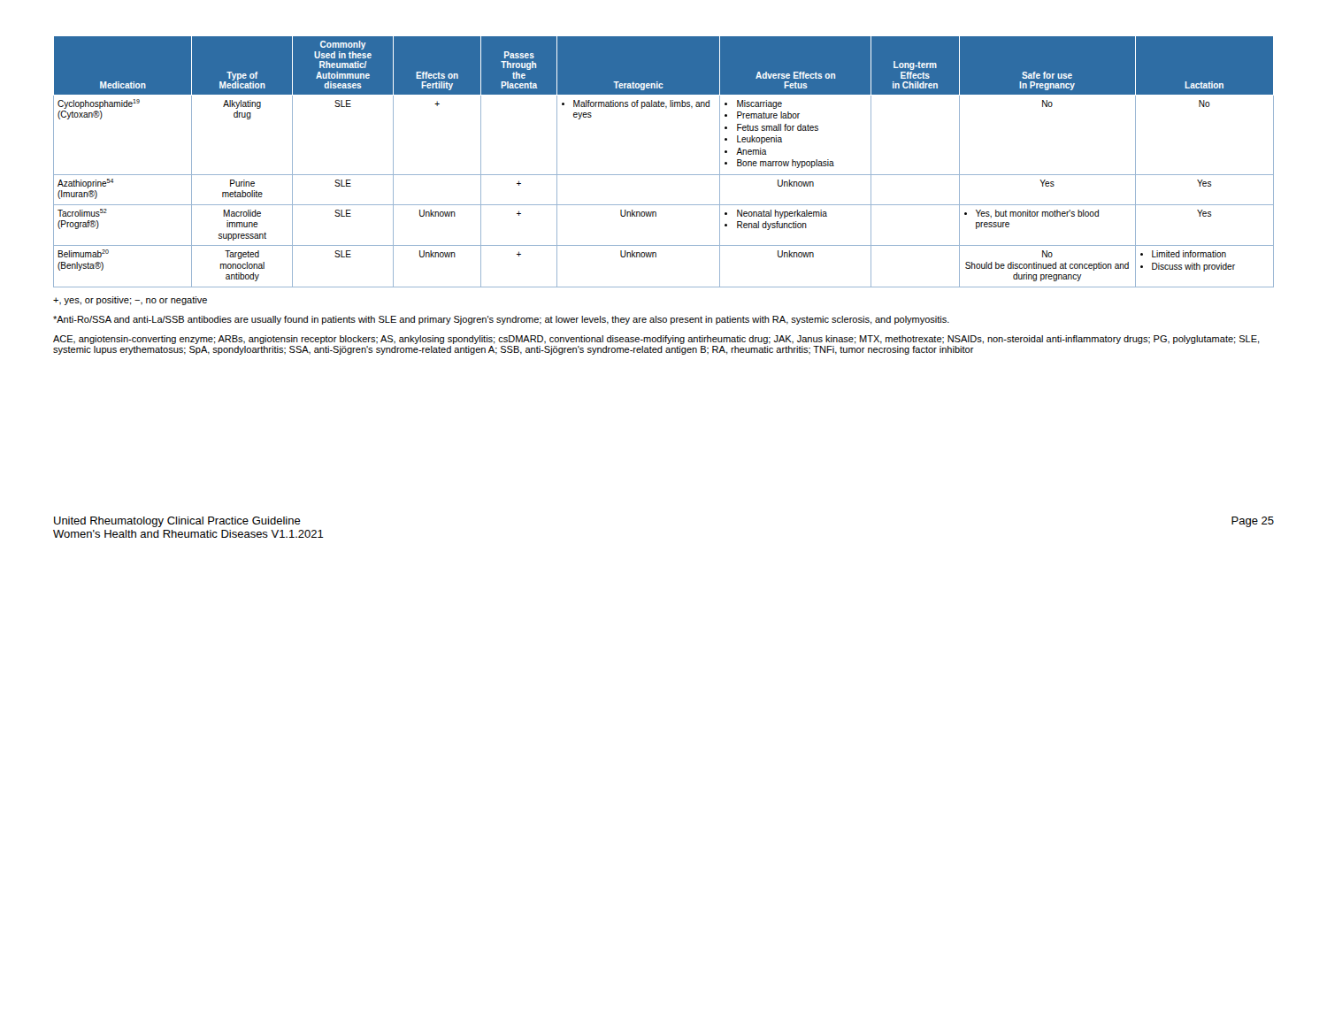| Medication | Type of Medication | Commonly Used in these Rheumatic/ Autoimmune diseases | Effects on Fertility | Passes Through the Placenta | Teratogenic | Adverse Effects on Fetus | Long-term Effects in Children | Safe for use In Pregnancy | Lactation |
| --- | --- | --- | --- | --- | --- | --- | --- | --- | --- |
| Cyclophosphamide 19 (Cytoxan®) | Alkylating drug | SLE | + | | Malformations of palate, limbs, and eyes | Miscarriage Premature labor Fetus small for dates Leukopenia Anemia Bone marrow hypoplasia | | No | No |
| Azathioprine 54 (Imuran®) | Purine metabolite | SLE | | + | | Unknown | | Yes | Yes |
| Tacrolimus 52 (Prograf®) | Macrolide immune suppressant | SLE | Unknown | + | Unknown | Neonatal hyperkalemia Renal dysfunction | | Yes, but monitor mother's blood pressure | Yes |
| Belimumab 20 (Benlysta®) | Targeted monoclonal antibody | SLE | Unknown | + | Unknown | Unknown | | No Should be discontinued at conception and during pregnancy | Limited information Discuss with provider |
+, yes, or positive; −, no or negative
*Anti-Ro/SSA and anti-La/SSB antibodies are usually found in patients with SLE and primary Sjogren's syndrome; at lower levels, they are also present in patients with RA, systemic sclerosis, and polymyositis.
ACE, angiotensin-converting enzyme; ARBs, angiotensin receptor blockers; AS, ankylosing spondylitis; csDMARD, conventional disease-modifying antirheumatic drug; JAK, Janus kinase; MTX, methotrexate; NSAIDs, non-steroidal anti-inflammatory drugs; PG, polyglutamate; SLE, systemic lupus erythematosus; SpA, spondyloarthritis; SSA, anti-Sjögren's syndrome-related antigen A; SSB, anti-Sjögren's syndrome-related antigen B; RA, rheumatic arthritis; TNFi, tumor necrosing factor inhibitor
United Rheumatology Clinical Practice Guideline
Women's Health and Rheumatic Diseases V1.1.2021
Page 25